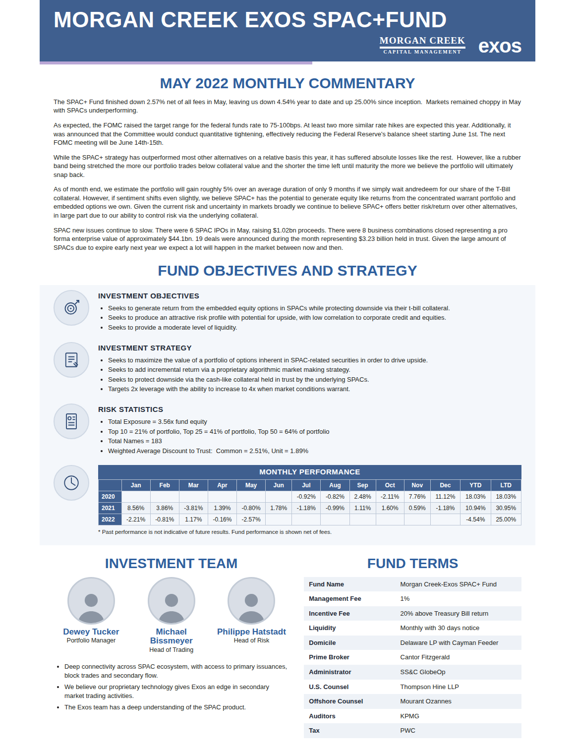MORGAN CREEK EXOS SPAC+FUND
MORGAN CREEK
CAPITAL MANAGEMENT
exos
MAY 2022 MONTHLY COMMENTARY
The SPAC+ Fund finished down 2.57% net of all fees in May, leaving us down 4.54% year to date and up 25.00% since inception. Markets remained choppy in May with SPACs underperforming.
As expected, the FOMC raised the target range for the federal funds rate to 75-100bps. At least two more similar rate hikes are expected this year. Additionally, it was announced that the Committee would conduct quantitative tightening, effectively reducing the Federal Reserve's balance sheet starting June 1st. The next FOMC meeting will be June 14th-15th.
While the SPAC+ strategy has outperformed most other alternatives on a relative basis this year, it has suffered absolute losses like the rest. However, like a rubber band being stretched the more our portfolio trades below collateral value and the shorter the time left until maturity the more we believe the portfolio will ultimately snap back.
As of month end, we estimate the portfolio will gain roughly 5% over an average duration of only 9 months if we simply wait andredeem for our share of the T-Bill collateral. However, if sentiment shifts even slightly, we believe SPAC+ has the potential to generate equity like returns from the concentrated warrant portfolio and embedded options we own. Given the current risk and uncertainty in markets broadly we continue to believe SPAC+ offers better risk/return over other alternatives, in large part due to our ability to control risk via the underlying collateral.
SPAC new issues continue to slow. There were 6 SPAC IPOs in May, raising $1.02bn proceeds. There were 8 business combinations closed representing a pro forma enterprise value of approximately $44.1bn. 19 deals were announced during the month representing $3.23 billion held in trust. Given the large amount of SPACs due to expire early next year we expect a lot will happen in the market between now and then.
FUND OBJECTIVES AND STRATEGY
INVESTMENT OBJECTIVES
Seeks to generate return from the embedded equity options in SPACs while protecting downside via their t-bill collateral.
Seeks to produce an attractive risk profile with potential for upside, with low correlation to corporate credit and equities.
Seeks to provide a moderate level of liquidity.
INVESTMENT STRATEGY
Seeks to maximize the value of a portfolio of options inherent in SPAC-related securities in order to drive upside.
Seeks to add incremental return via a proprietary algorithmic market making strategy.
Seeks to protect downside via the cash-like collateral held in trust by the underlying SPACs.
Targets 2x leverage with the ability to increase to 4x when market conditions warrant.
RISK STATISTICS
Total Exposure = 3.56x fund equity
Top 10 = 21% of portfolio, Top 25 = 41% of portfolio, Top 50 = 64% of portfolio
Total Names = 183
Weighted Average Discount to Trust: Common = 2.51%, Unit = 1.89%
MONTHLY PERFORMANCE
| | Jan | Feb | Mar | Apr | May | Jun | Jul | Aug | Sep | Oct | Nov | Dec | YTD | LTD |
| --- | --- | --- | --- | --- | --- | --- | --- | --- | --- | --- | --- | --- | --- | --- |
| 2020 | | | | | | | -0.92% | -0.82% | 2.48% | -2.11% | 7.76% | 11.12% | 18.03% | 18.03% |
| 2021 | 8.56% | 3.86% | -3.81% | 1.39% | -0.80% | 1.78% | -1.18% | -0.99% | 1.11% | 1.60% | 0.59% | -1.18% | 10.94% | 30.95% |
| 2022 | -2.21% | -0.81% | 1.17% | -0.16% | -2.57% | | | | | | | | -4.54% | 25.00% |
* Past performance is not indicative of future results. Fund performance is shown net of fees.
INVESTMENT TEAM
Dewey Tucker
Portfolio Manager
Michael Bissmeyer
Head of Trading
Philippe Hatstadt
Head of Risk
Deep connectivity across SPAC ecosystem, with access to primary issuances, block trades and secondary flow.
We believe our proprietary technology gives Exos an edge in secondary market trading activities.
The Exos team has a deep understanding of the SPAC product.
FUND TERMS
| Fund Name | Morgan Creek-Exos SPAC+ Fund |
| Management Fee | 1% |
| Incentive Fee | 20% above Treasury Bill return |
| Liquidity | Monthly with 30 days notice |
| Domicile | Delaware LP with Cayman Feeder |
| Prime Broker | Cantor Fitzgerald |
| Administrator | SS&C GlobeOp |
| U.S. Counsel | Thompson Hine LLP |
| Offshore Counsel | Mourant Ozannes |
| Auditors | KPMG |
| Tax | PWC |